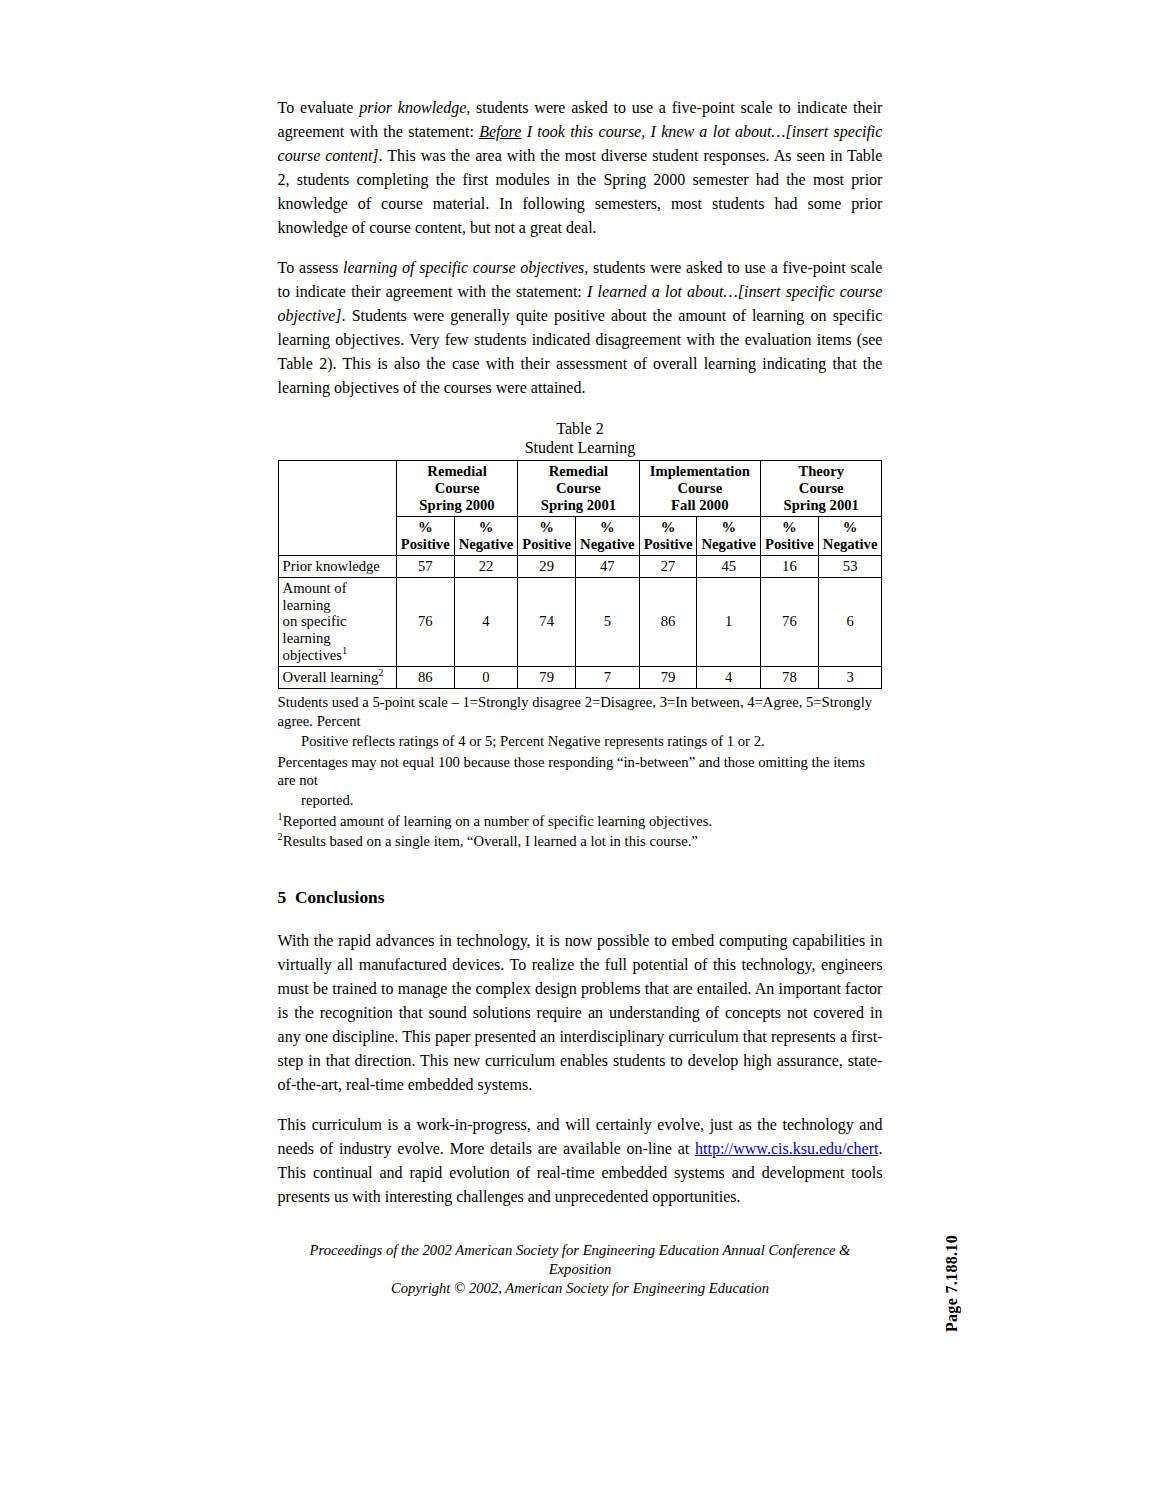To evaluate prior knowledge, students were asked to use a five-point scale to indicate their agreement with the statement: Before I took this course, I knew a lot about…[insert specific course content]. This was the area with the most diverse student responses. As seen in Table 2, students completing the first modules in the Spring 2000 semester had the most prior knowledge of course material. In following semesters, most students had some prior knowledge of course content, but not a great deal.
To assess learning of specific course objectives, students were asked to use a five-point scale to indicate their agreement with the statement: I learned a lot about…[insert specific course objective]. Students were generally quite positive about the amount of learning on specific learning objectives. Very few students indicated disagreement with the evaluation items (see Table 2). This is also the case with their assessment of overall learning indicating that the learning objectives of the courses were attained.
Table 2
Student Learning
| | Remedial Course Spring 2000 | Remedial Course Spring 2001 | Implementation Course Fall 2000 | Theory Course Spring 2001 |
| --- | --- | --- | --- | --- |
| % Positive | % Negative | % Positive | % Negative | % Positive | % Negative | % Positive | % Negative |
| Prior knowledge | 57 | 22 | 29 | 47 | 27 | 45 | 16 | 53 |
| Amount of learning on specific learning objectives 1 | 76 | 4 | 74 | 5 | 86 | 1 | 76 | 6 |
| Overall learning 2 | 86 | 0 | 79 | 7 | 79 | 4 | 78 | 3 |
Students used a 5-point scale – 1=Strongly disagree 2=Disagree, 3=In between, 4=Agree, 5=Strongly agree. Percent
Positive reflects ratings of 4 or 5; Percent Negative represents ratings of 1 or 2.
Percentages may not equal 100 because those responding “in-between” and those omitting the items are not
reported.
1Reported amount of learning on a number of specific learning objectives.
2Results based on a single item, “Overall, I learned a lot in this course.”
5 Conclusions
With the rapid advances in technology, it is now possible to embed computing capabilities in virtually all manufactured devices. To realize the full potential of this technology, engineers must be trained to manage the complex design problems that are entailed. An important factor is the recognition that sound solutions require an understanding of concepts not covered in any one discipline. This paper presented an interdisciplinary curriculum that represents a first-step in that direction. This new curriculum enables students to develop high assurance, state-of-the-art, real-time embedded systems.
This curriculum is a work-in-progress, and will certainly evolve, just as the technology and needs of industry evolve. More details are available on-line at http://www.cis.ksu.edu/chert. This continual and rapid evolution of real-time embedded systems and development tools presents us with interesting challenges and unprecedented opportunities.
Proceedings of the 2002 American Society for Engineering Education Annual Conference & Exposition
Copyright © 2002, American Society for Engineering Education
Page 7.188.10